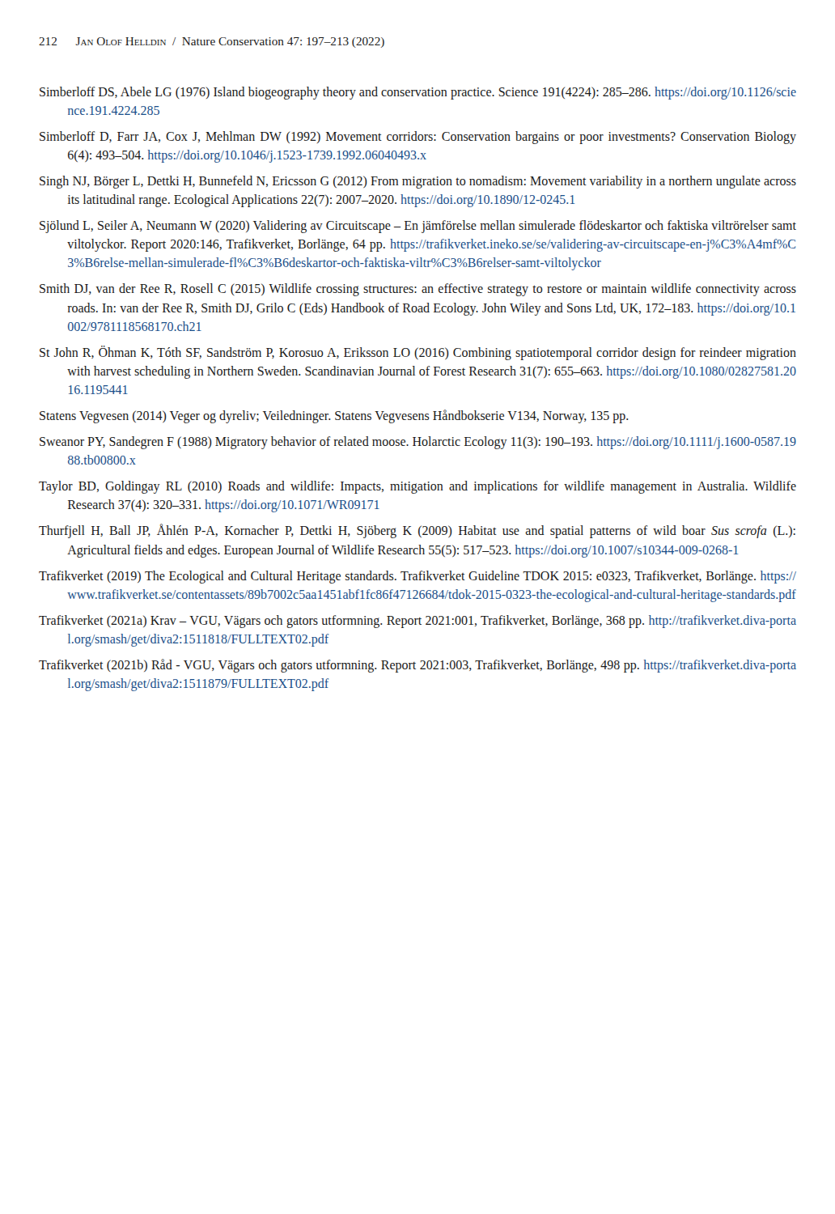212 Jan Olof Helldin / Nature Conservation 47: 197–213 (2022)
Simberloff DS, Abele LG (1976) Island biogeography theory and conservation practice. Science 191(4224): 285–286. https://doi.org/10.1126/science.191.4224.285
Simberloff D, Farr JA, Cox J, Mehlman DW (1992) Movement corridors: Conservation bargains or poor investments? Conservation Biology 6(4): 493–504. https://doi.org/10.1046/j.1523-1739.1992.06040493.x
Singh NJ, Börger L, Dettki H, Bunnefeld N, Ericsson G (2012) From migration to nomadism: Movement variability in a northern ungulate across its latitudinal range. Ecological Applications 22(7): 2007–2020. https://doi.org/10.1890/12-0245.1
Sjölund L, Seiler A, Neumann W (2020) Validering av Circuitscape – En jämförelse mellan simulerade flödeskartor och faktiska viltrörelser samt viltolyckor. Report 2020:146, Trafikverket, Borlänge, 64 pp. https://trafikverket.ineko.se/se/validering-av-circuitscape-en-j%C3%A4mf%C3%B6relse-mellan-simulerade-fl%C3%B6deskartor-och-faktiska-viltr%C3%B6relser-samt-viltolyckor
Smith DJ, van der Ree R, Rosell C (2015) Wildlife crossing structures: an effective strategy to restore or maintain wildlife connectivity across roads. In: van der Ree R, Smith DJ, Grilo C (Eds) Handbook of Road Ecology. John Wiley and Sons Ltd, UK, 172–183. https://doi.org/10.1002/9781118568170.ch21
St John R, Öhman K, Tóth SF, Sandström P, Korosuo A, Eriksson LO (2016) Combining spatiotemporal corridor design for reindeer migration with harvest scheduling in Northern Sweden. Scandinavian Journal of Forest Research 31(7): 655–663. https://doi.org/10.1080/02827581.2016.1195441
Statens Vegvesen (2014) Veger og dyreliv; Veiledninger. Statens Vegvesens Håndbokserie V134, Norway, 135 pp.
Sweanor PY, Sandegren F (1988) Migratory behavior of related moose. Holarctic Ecology 11(3): 190–193. https://doi.org/10.1111/j.1600-0587.1988.tb00800.x
Taylor BD, Goldingay RL (2010) Roads and wildlife: Impacts, mitigation and implications for wildlife management in Australia. Wildlife Research 37(4): 320–331. https://doi.org/10.1071/WR09171
Thurfjell H, Ball JP, Åhlén P-A, Kornacher P, Dettki H, Sjöberg K (2009) Habitat use and spatial patterns of wild boar Sus scrofa (L.): Agricultural fields and edges. European Journal of Wildlife Research 55(5): 517–523. https://doi.org/10.1007/s10344-009-0268-1
Trafikverket (2019) The Ecological and Cultural Heritage standards. Trafikverket Guideline TDOK 2015: e0323, Trafikverket, Borlänge. https://www.trafikverket.se/contentassets/89b7002c5aa1451abf1fc86f47126684/tdok-2015-0323-the-ecological-and-cultural-heritage-standards.pdf
Trafikverket (2021a) Krav – VGU, Vägars och gators utformning. Report 2021:001, Trafikverket, Borlänge, 368 pp. http://trafikverket.diva-portal.org/smash/get/diva2:1511818/FULLTEXT02.pdf
Trafikverket (2021b) Råd - VGU, Vägars och gators utformning. Report 2021:003, Trafikverket, Borlänge, 498 pp. https://trafikverket.diva-portal.org/smash/get/diva2:1511879/FULLTEXT02.pdf